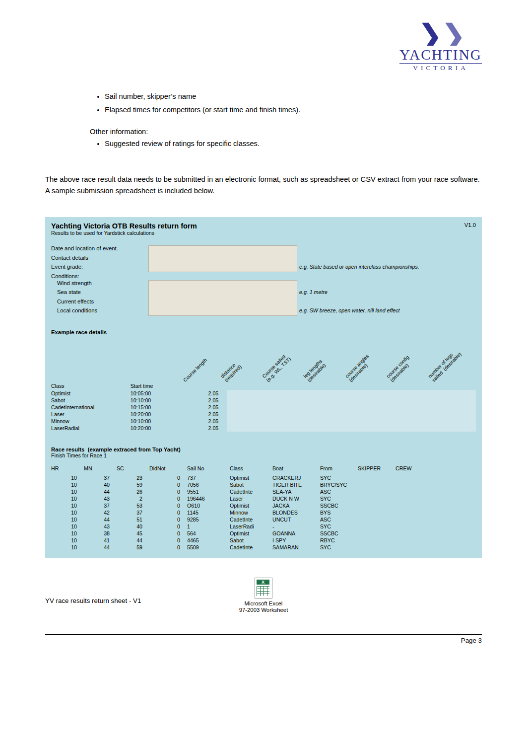❯❯ YACHTING VICTORIA
Sail number, skipper’s name
Elapsed times for competitors (or start time and finish times).
Other information:
Suggested review of ratings for specific classes.
The above race result data needs to be submitted in an electronic format, such as spreadsheet or CSV extract from your race software. A sample submission spreadsheet is included below.
V1.0
Yachting Victoria OTB Results return form
Results to be used for Yardstick calculations
| Date and location of event. | | |
| Contact details | |
| Event grade: | e.g. State based or open interclass championships. |
| Conditions: | | |
| Wind strength | | |
| Sea state | e.g. 1 metre |
| Current effects | |
| Local conditions | e.g. SW breeze, open water, nill land effect |
Example race details
| | | Course length | distance (required) | Course sailed (e.g. WL, TST) | leg lengths (desirable) | course angles (desirable) | course config (desirable) | number of legs sailed (desirable) |
| --- | --- | --- | --- | --- | --- | --- | --- | --- |
| Class | Start time | | | | | | | |
| Optimist | 10:05:00 | 2.05 | | | | | | |
| Sabot | 10:10:00 | 2.05 | | | | | | |
| CadetInternational | 10:15:00 | 2.05 | | | | | | |
| Laser | 10:20:00 | 2.05 | | | | | | |
| Minnow | 10:10:00 | 2.05 | | | | | | |
| LaserRadial | 10:20:00 | 2.05 | | | | | | |
Race results (example extraced from Top Yacht)
Finish Times for Race 1
| HR | MN | SC | DidNot | Sail No | Class | Boat | From | SKIPPER | CREW | |
| --- | --- | --- | --- | --- | --- | --- | --- | --- | --- | --- |
| 10 | 37 | 23 | 0 | 737 | Optimist | CRACKERJ | SYC | | | |
| 10 | 40 | 59 | 0 | 7056 | Sabot | TIGER BITE | BRYC/SYC | | | |
| 10 | 44 | 26 | 0 | 9551 | CadetInte | SEA-YA | ASC | | | |
| 10 | 43 | 2 | 0 | 196446 | Laser | DUCK N W | SYC | | | |
| 10 | 37 | 53 | 0 | O610 | Optimist | JACKA | SSCBC | | | |
| 10 | 42 | 37 | 0 | 1145 | Minnow | BLONDES | BYS | | | |
| 10 | 44 | 51 | 0 | 9285 | CadetInte | UNCUT | ASC | | | |
| 10 | 43 | 40 | 0 | 1 | LaserRadi | - | SYC | | | |
| 10 | 38 | 45 | 0 | 564 | Optimist | GOANNA | SSCBC | | | |
| 10 | 41 | 44 | 0 | 4465 | Sabot | I SPY | RBYC | | | |
| 10 | 44 | 59 | 0 | 5509 | CadetInte | SAMARAN | SYC | | | |
X
Microsoft Excel
97-2003 Worksheet
YV race results return sheet - V1
Page 3